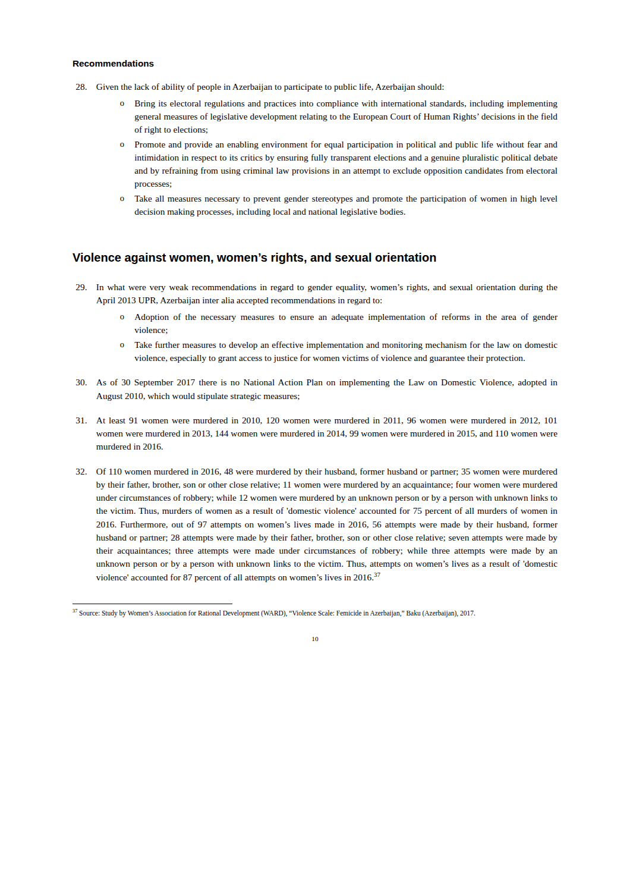Recommendations
Given the lack of ability of people in Azerbaijan to participate to public life, Azerbaijan should:
Bring its electoral regulations and practices into compliance with international standards, including implementing general measures of legislative development relating to the European Court of Human Rights’ decisions in the field of right to elections;
Promote and provide an enabling environment for equal participation in political and public life without fear and intimidation in respect to its critics by ensuring fully transparent elections and a genuine pluralistic political debate and by refraining from using criminal law provisions in an attempt to exclude opposition candidates from electoral processes;
Take all measures necessary to prevent gender stereotypes and promote the participation of women in high level decision making processes, including local and national legislative bodies.
Violence against women, women’s rights, and sexual orientation
In what were very weak recommendations in regard to gender equality, women’s rights, and sexual orientation during the April 2013 UPR, Azerbaijan inter alia accepted recommendations in regard to:
Adoption of the necessary measures to ensure an adequate implementation of reforms in the area of gender violence;
Take further measures to develop an effective implementation and monitoring mechanism for the law on domestic violence, especially to grant access to justice for women victims of violence and guarantee their protection.
As of 30 September 2017 there is no National Action Plan on implementing the Law on Domestic Violence, adopted in August 2010, which would stipulate strategic measures;
At least 91 women were murdered in 2010, 120 women were murdered in 2011, 96 women were murdered in 2012, 101 women were murdered in 2013, 144 women were murdered in 2014, 99 women were murdered in 2015, and 110 women were murdered in 2016.
Of 110 women murdered in 2016, 48 were murdered by their husband, former husband or partner; 35 women were murdered by their father, brother, son or other close relative; 11 women were murdered by an acquaintance; four women were murdered under circumstances of robbery; while 12 women were murdered by an unknown person or by a person with unknown links to the victim. Thus, murders of women as a result of 'domestic violence' accounted for 75 percent of all murders of women in 2016. Furthermore, out of 97 attempts on women’s lives made in 2016, 56 attempts were made by their husband, former husband or partner; 28 attempts were made by their father, brother, son or other close relative; seven attempts were made by their acquaintances; three attempts were made under circumstances of robbery; while three attempts were made by an unknown person or by a person with unknown links to the victim. Thus, attempts on women’s lives as a result of 'domestic violence' accounted for 87 percent of all attempts on women’s lives in 2016.37
37 Source: Study by Women’s Association for Rational Development (WARD), “Violence Scale: Femicide in Azerbaijan,” Baku (Azerbaijan), 2017.
10